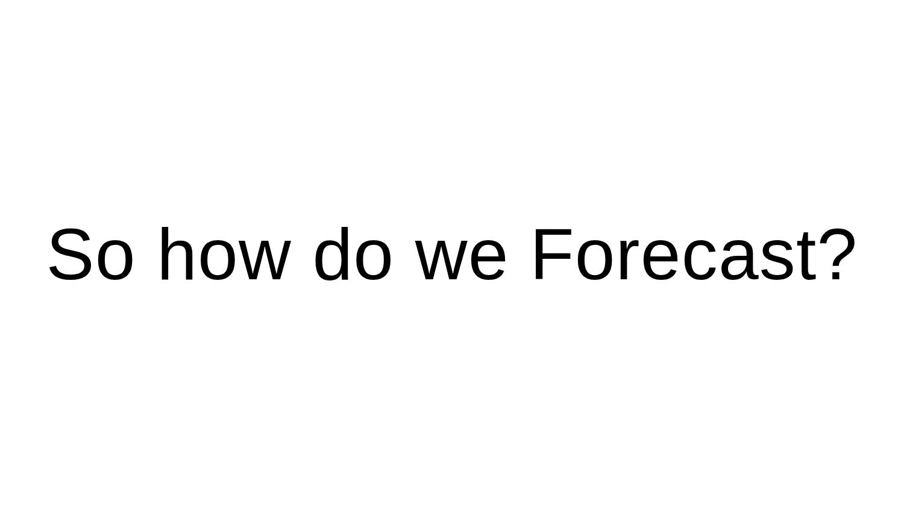So how do we Forecast?